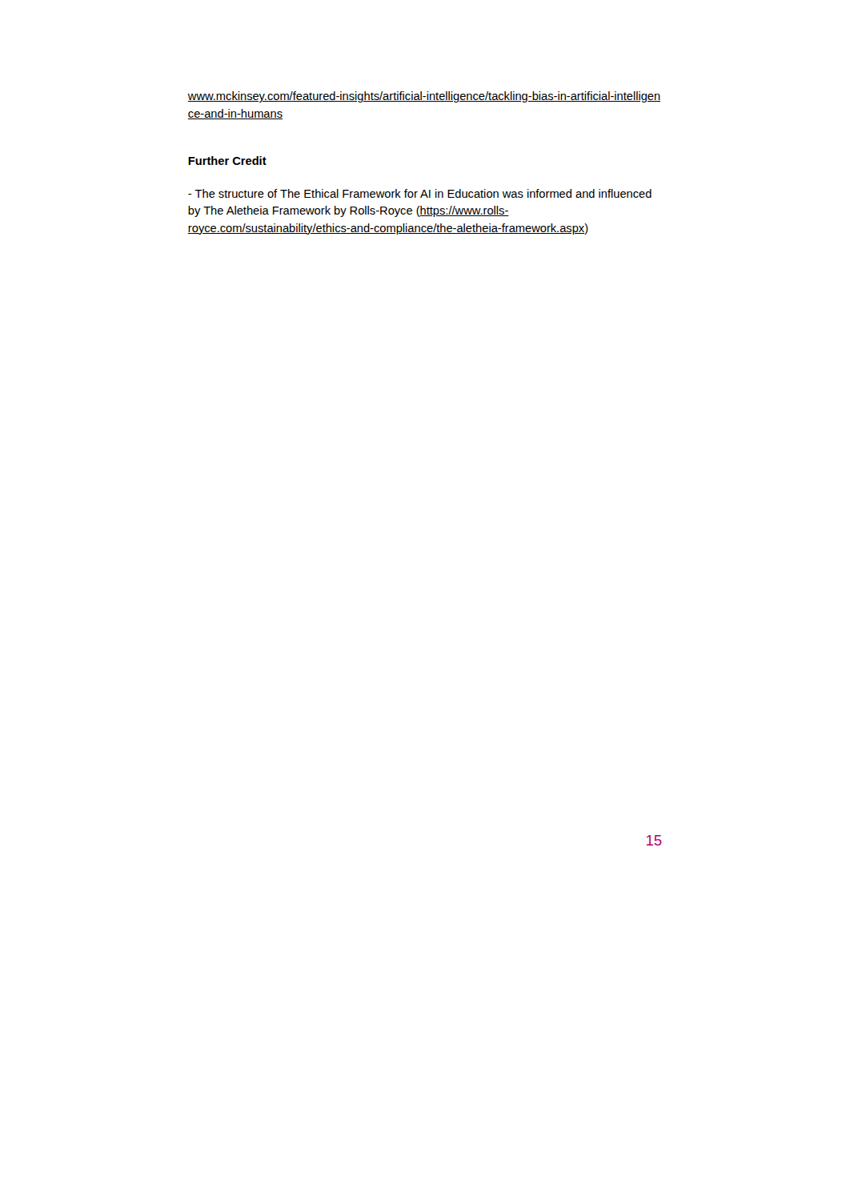www.mckinsey.com/featured-insights/artificial-intelligence/tackling-bias-in-artificial-intelligence-and-in-humans
Further Credit
- The structure of The Ethical Framework for AI in Education was informed and influenced by The Aletheia Framework by Rolls-Royce (https://www.rolls-royce.com/sustainability/ethics-and-compliance/the-aletheia-framework.aspx)
15